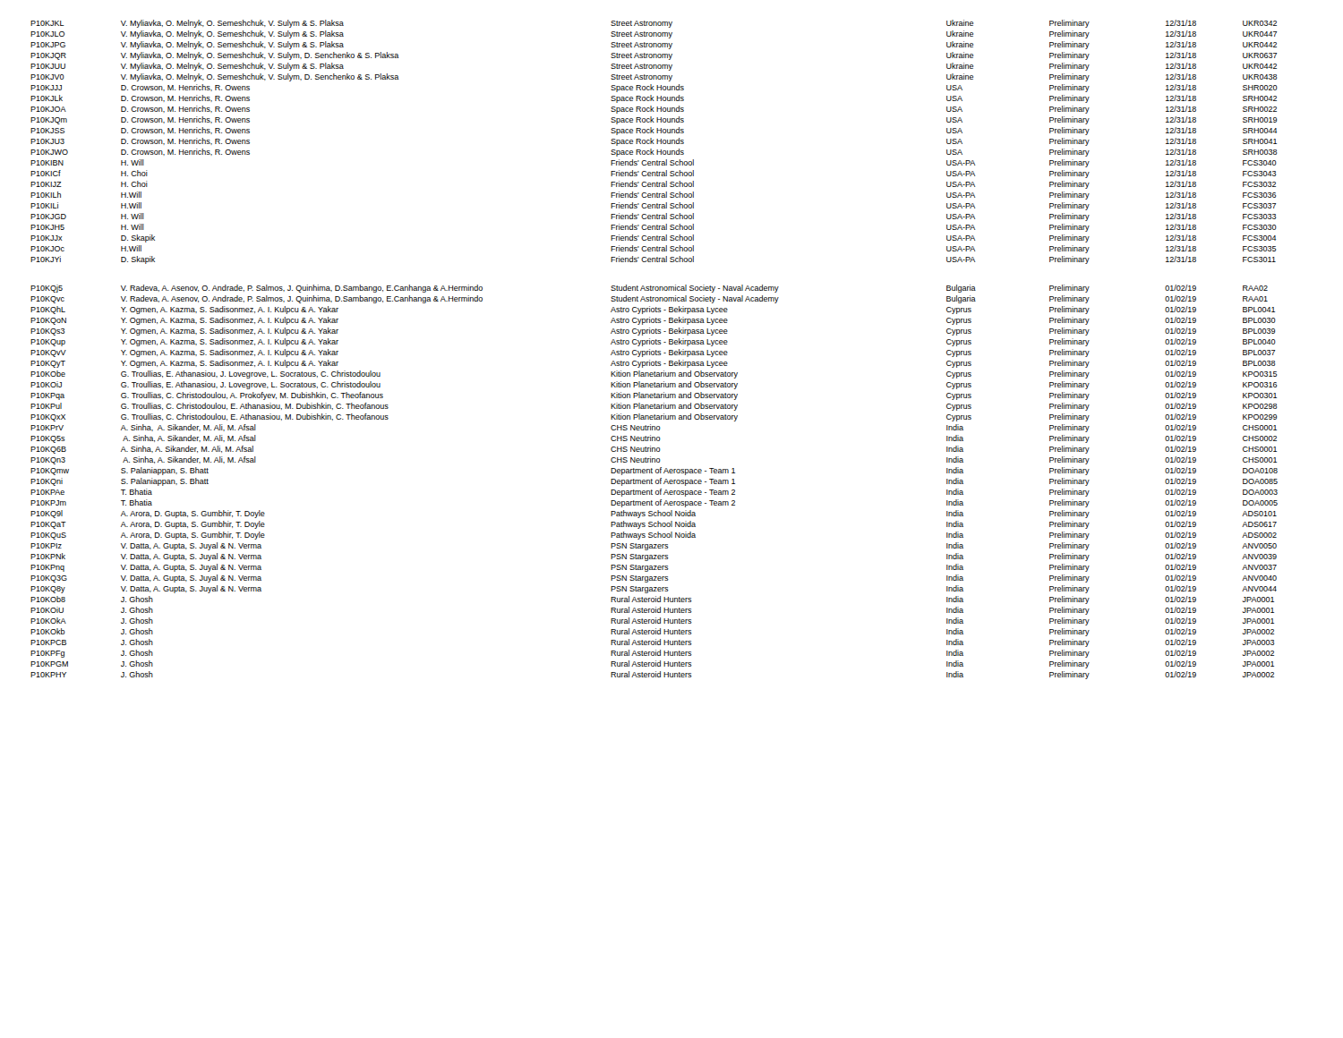| P10KJKL | V. Myliavka, O. Melnyk, O. Semeshchuk, V. Sulym & S. Plaksa | Street Astronomy | Ukraine | Preliminary | 12/31/18 | UKR0342 |
| P10KJLO | V. Myliavka, O. Melnyk, O. Semeshchuk, V. Sulym & S. Plaksa | Street Astronomy | Ukraine | Preliminary | 12/31/18 | UKR0447 |
| P10KJPG | V. Myliavka, O. Melnyk, O. Semeshchuk, V. Sulym & S. Plaksa | Street Astronomy | Ukraine | Preliminary | 12/31/18 | UKR0442 |
| P10KJQR | V. Myliavka, O. Melnyk, O. Semeshchuk, V. Sulym, D. Senchenko & S. Plaksa | Street Astronomy | Ukraine | Preliminary | 12/31/18 | UKR0637 |
| P10KJUU | V. Myliavka, O. Melnyk, O. Semeshchuk, V. Sulym & S. Plaksa | Street Astronomy | Ukraine | Preliminary | 12/31/18 | UKR0442 |
| P10KJV0 | V. Myliavka, O. Melnyk, O. Semeshchuk, V. Sulym, D. Senchenko & S. Plaksa | Street Astronomy | Ukraine | Preliminary | 12/31/18 | UKR0438 |
| P10KJJJ | D. Crowson, M. Henrichs, R. Owens | Space Rock Hounds | USA | Preliminary | 12/31/18 | SHR0020 |
| P10KJLk | D. Crowson, M. Henrichs, R. Owens | Space Rock Hounds | USA | Preliminary | 12/31/18 | SRH0042 |
| P10KJOA | D. Crowson, M. Henrichs, R. Owens | Space Rock Hounds | USA | Preliminary | 12/31/18 | SRH0022 |
| P10KJQm | D. Crowson, M. Henrichs, R. Owens | Space Rock Hounds | USA | Preliminary | 12/31/18 | SRH0019 |
| P10KJSS | D. Crowson, M. Henrichs, R. Owens | Space Rock Hounds | USA | Preliminary | 12/31/18 | SRH0044 |
| P10KJU3 | D. Crowson, M. Henrichs, R. Owens | Space Rock Hounds | USA | Preliminary | 12/31/18 | SRH0041 |
| P10KJWO | D. Crowson, M. Henrichs, R. Owens | Space Rock Hounds | USA | Preliminary | 12/31/18 | SRH0038 |
| P10KIBN | H. Will | Friends' Central School | USA-PA | Preliminary | 12/31/18 | FCS3040 |
| P10KICf | H. Choi | Friends' Central School | USA-PA | Preliminary | 12/31/18 | FCS3043 |
| P10KIJZ | H. Choi | Friends' Central School | USA-PA | Preliminary | 12/31/18 | FCS3032 |
| P10KILh | H.Will | Friends' Central School | USA-PA | Preliminary | 12/31/18 | FCS3036 |
| P10KILi | H.Will | Friends' Central School | USA-PA | Preliminary | 12/31/18 | FCS3037 |
| P10KJGD | H. Will | Friends' Central School | USA-PA | Preliminary | 12/31/18 | FCS3033 |
| P10KJH5 | H. Will | Friends' Central School | USA-PA | Preliminary | 12/31/18 | FCS3030 |
| P10KJJx | D. Skapik | Friends' Central School | USA-PA | Preliminary | 12/31/18 | FCS3004 |
| P10KJOc | H.Will | Friends' Central School | USA-PA | Preliminary | 12/31/18 | FCS3035 |
| P10KJYi | D. Skapik | Friends' Central School | USA-PA | Preliminary | 12/31/18 | FCS3011 |
| P10KQj5 | V. Radeva, A. Asenov, O. Andrade, P. Salmos, J. Quinhima, D.Sambango, E.Canhanga & A.Hermindo | Student Astronomical Society - Naval Academy | Bulgaria | Preliminary | 01/02/19 | RAA02 |
| P10KQvc | V. Radeva, A. Asenov, O. Andrade, P. Salmos, J. Quinhima, D.Sambango, E.Canhanga & A.Hermindo | Student Astronomical Society - Naval Academy | Bulgaria | Preliminary | 01/02/19 | RAA01 |
| P10KQhL | Y. Ogmen, A. Kazma, S. Sadisonmez, A. I. Kulpcu & A. Yakar | Astro Cypriots - Bekirpasa Lycee | Cyprus | Preliminary | 01/02/19 | BPL0041 |
| P10KQoN | Y. Ogmen, A. Kazma, S. Sadisonmez, A. I. Kulpcu & A. Yakar | Astro Cypriots - Bekirpasa Lycee | Cyprus | Preliminary | 01/02/19 | BPL0030 |
| P10KQs3 | Y. Ogmen, A. Kazma, S. Sadisonmez, A. I. Kulpcu & A. Yakar | Astro Cypriots - Bekirpasa Lycee | Cyprus | Preliminary | 01/02/19 | BPL0039 |
| P10KQup | Y. Ogmen, A. Kazma, S. Sadisonmez, A. I. Kulpcu & A. Yakar | Astro Cypriots - Bekirpasa Lycee | Cyprus | Preliminary | 01/02/19 | BPL0040 |
| P10KQvV | Y. Ogmen, A. Kazma, S. Sadisonmez, A. I. Kulpcu & A. Yakar | Astro Cypriots - Bekirpasa Lycee | Cyprus | Preliminary | 01/02/19 | BPL0037 |
| P10KQyT | Y. Ogmen, A. Kazma, S. Sadisonmez, A. I. Kulpcu & A. Yakar | Astro Cypriots - Bekirpasa Lycee | Cyprus | Preliminary | 01/02/19 | BPL0038 |
| P10KObe | G. Troullias, E. Athanasiou, J. Lovegrove, L. Socratous, C. Christodoulou | Kition Planetarium and Observatory | Cyprus | Preliminary | 01/02/19 | KPO0315 |
| P10KOiJ | G. Troullias, E. Athanasiou, J. Lovegrove, L. Socratous, C. Christodoulou | Kition Planetarium and Observatory | Cyprus | Preliminary | 01/02/19 | KPO0316 |
| P10KPqa | G. Troullias, C. Christodoulou, A. Prokofyev, M. Dubishkin, C. Theofanous | Kition Planetarium and Observatory | Cyprus | Preliminary | 01/02/19 | KPO0301 |
| P10KPul | G. Troullias, C. Christodoulou, E. Athanasiou, M. Dubishkin, C. Theofanous | Kition Planetarium and Observatory | Cyprus | Preliminary | 01/02/19 | KPO0298 |
| P10KQxX | G. Troullias, C. Christodoulou, E. Athanasiou, M. Dubishkin, C. Theofanous | Kition Planetarium and Observatory | Cyprus | Preliminary | 01/02/19 | KPO0299 |
| P10KPrV | A. Sinha, A. Sikander, M. Ali, M. Afsal | CHS Neutrino | India | Preliminary | 01/02/19 | CHS0001 |
| P10KQ5s | A. Sinha, A. Sikander, M. Ali, M. Afsal | CHS Neutrino | India | Preliminary | 01/02/19 | CHS0002 |
| P10KQ6B | A. Sinha, A. Sikander, M. Ali, M. Afsal | CHS Neutrino | India | Preliminary | 01/02/19 | CHS0001 |
| P10KQn3 | A. Sinha, A. Sikander, M. Ali, M. Afsal | CHS Neutrino | India | Preliminary | 01/02/19 | CHS0001 |
| P10KQmw | S. Palaniappan, S. Bhatt | Department of Aerospace - Team 1 | India | Preliminary | 01/02/19 | DOA0108 |
| P10KQni | S. Palaniappan, S. Bhatt | Department of Aerospace - Team 1 | India | Preliminary | 01/02/19 | DOA0085 |
| P10KPAe | T. Bhatia | Department of Aerospace - Team 2 | India | Preliminary | 01/02/19 | DOA0003 |
| P10KPJm | T. Bhatia | Department of Aerospace - Team 2 | India | Preliminary | 01/02/19 | DOA0005 |
| P10KQ9l | A. Arora, D. Gupta, S. Gumbhir, T. Doyle | Pathways School Noida | India | Preliminary | 01/02/19 | ADS0101 |
| P10KQaT | A. Arora, D. Gupta, S. Gumbhir, T. Doyle | Pathways School Noida | India | Preliminary | 01/02/19 | ADS0617 |
| P10KQuS | A. Arora, D. Gupta, S. Gumbhir, T. Doyle | Pathways School Noida | India | Preliminary | 01/02/19 | ADS0002 |
| P10KPIz | V. Datta, A. Gupta, S. Juyal & N. Verma | PSN Stargazers | India | Preliminary | 01/02/19 | ANV0050 |
| P10KPNk | V. Datta, A. Gupta, S. Juyal & N. Verma | PSN Stargazers | India | Preliminary | 01/02/19 | ANV0039 |
| P10KPnq | V. Datta, A. Gupta, S. Juyal & N. Verma | PSN Stargazers | India | Preliminary | 01/02/19 | ANV0037 |
| P10KQ3G | V. Datta, A. Gupta, S. Juyal & N. Verma | PSN Stargazers | India | Preliminary | 01/02/19 | ANV0040 |
| P10KQ8y | V. Datta, A. Gupta, S. Juyal & N. Verma | PSN Stargazers | India | Preliminary | 01/02/19 | ANV0044 |
| P10KOb8 | J. Ghosh | Rural Asteroid Hunters | India | Preliminary | 01/02/19 | JPA0001 |
| P10KOiU | J. Ghosh | Rural Asteroid Hunters | India | Preliminary | 01/02/19 | JPA0001 |
| P10KOkA | J. Ghosh | Rural Asteroid Hunters | India | Preliminary | 01/02/19 | JPA0001 |
| P10KOkb | J. Ghosh | Rural Asteroid Hunters | India | Preliminary | 01/02/19 | JPA0002 |
| P10KPCB | J. Ghosh | Rural Asteroid Hunters | India | Preliminary | 01/02/19 | JPA0003 |
| P10KPFg | J. Ghosh | Rural Asteroid Hunters | India | Preliminary | 01/02/19 | JPA0002 |
| P10KPGM | J. Ghosh | Rural Asteroid Hunters | India | Preliminary | 01/02/19 | JPA0001 |
| P10KPHY | J. Ghosh | Rural Asteroid Hunters | India | Preliminary | 01/02/19 | JPA0002 |